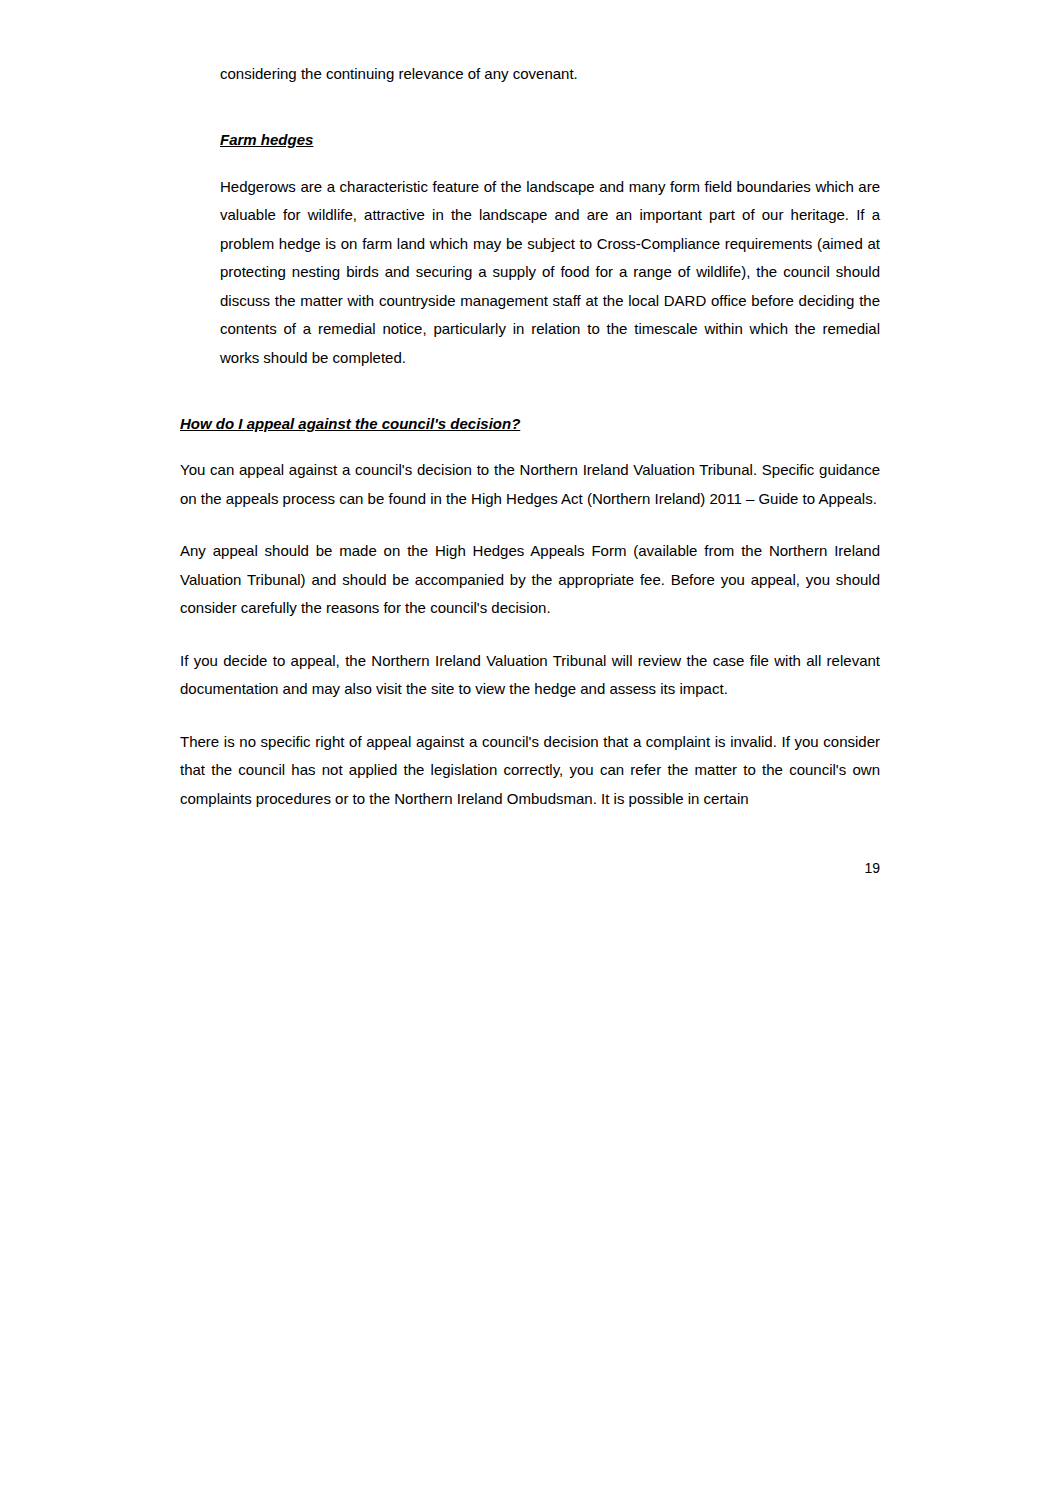considering the continuing relevance of any covenant.
Farm hedges
Hedgerows are a characteristic feature of the landscape and many form field boundaries which are valuable for wildlife, attractive in the landscape and are an important part of our heritage. If a problem hedge is on farm land which may be subject to Cross-Compliance requirements (aimed at protecting nesting birds and securing a supply of food for a range of wildlife), the council should discuss the matter with countryside management staff at the local DARD office before deciding the contents of a remedial notice, particularly in relation to the timescale within which the remedial works should be completed.
How do I appeal against the council's decision?
You can appeal against a council's decision to the Northern Ireland Valuation Tribunal. Specific guidance on the appeals process can be found in the High Hedges Act (Northern Ireland) 2011 – Guide to Appeals.
Any appeal should be made on the High Hedges Appeals Form (available from the Northern Ireland Valuation Tribunal) and should be accompanied by the appropriate fee. Before you appeal, you should consider carefully the reasons for the council's decision.
If you decide to appeal, the Northern Ireland Valuation Tribunal will review the case file with all relevant documentation and may also visit the site to view the hedge and assess its impact.
There is no specific right of appeal against a council's decision that a complaint is invalid. If you consider that the council has not applied the legislation correctly, you can refer the matter to the council's own complaints procedures or to the Northern Ireland Ombudsman. It is possible in certain
19